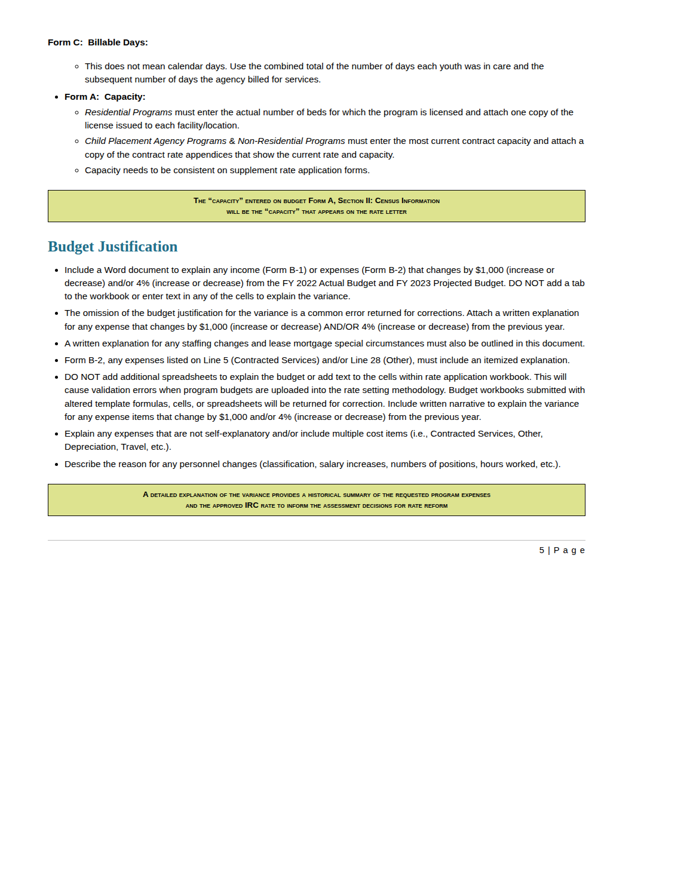Form C: Billable Days:
This does not mean calendar days. Use the combined total of the number of days each youth was in care and the subsequent number of days the agency billed for services.
Form A: Capacity:
Residential Programs must enter the actual number of beds for which the program is licensed and attach one copy of the license issued to each facility/location.
Child Placement Agency Programs & Non-Residential Programs must enter the most current contract capacity and attach a copy of the contract rate appendices that show the current rate and capacity.
Capacity needs to be consistent on supplement rate application forms.
The “capacity” entered on budget Form A, Section II: Census Information
will be the “capacity” that appears on the rate letter
Budget Justification
Include a Word document to explain any income (Form B-1) or expenses (Form B-2) that changes by $1,000 (increase or decrease) and/or 4% (increase or decrease) from the FY 2022 Actual Budget and FY 2023 Projected Budget. DO NOT add a tab to the workbook or enter text in any of the cells to explain the variance.
The omission of the budget justification for the variance is a common error returned for corrections. Attach a written explanation for any expense that changes by $1,000 (increase or decrease) AND/OR 4% (increase or decrease) from the previous year.
A written explanation for any staffing changes and lease mortgage special circumstances must also be outlined in this document.
Form B-2, any expenses listed on Line 5 (Contracted Services) and/or Line 28 (Other), must include an itemized explanation.
DO NOT add additional spreadsheets to explain the budget or add text to the cells within rate application workbook. This will cause validation errors when program budgets are uploaded into the rate setting methodology. Budget workbooks submitted with altered template formulas, cells, or spreadsheets will be returned for correction. Include written narrative to explain the variance for any expense items that change by $1,000 and/or 4% (increase or decrease) from the previous year.
Explain any expenses that are not self-explanatory and/or include multiple cost items (i.e., Contracted Services, Other, Depreciation, Travel, etc.).
Describe the reason for any personnel changes (classification, salary increases, numbers of positions, hours worked, etc.).
A detailed explanation of the variance provides a historical summary of the requested program expenses
and the approved IRC rate to inform the assessment decisions for rate reform
5 | P a g e